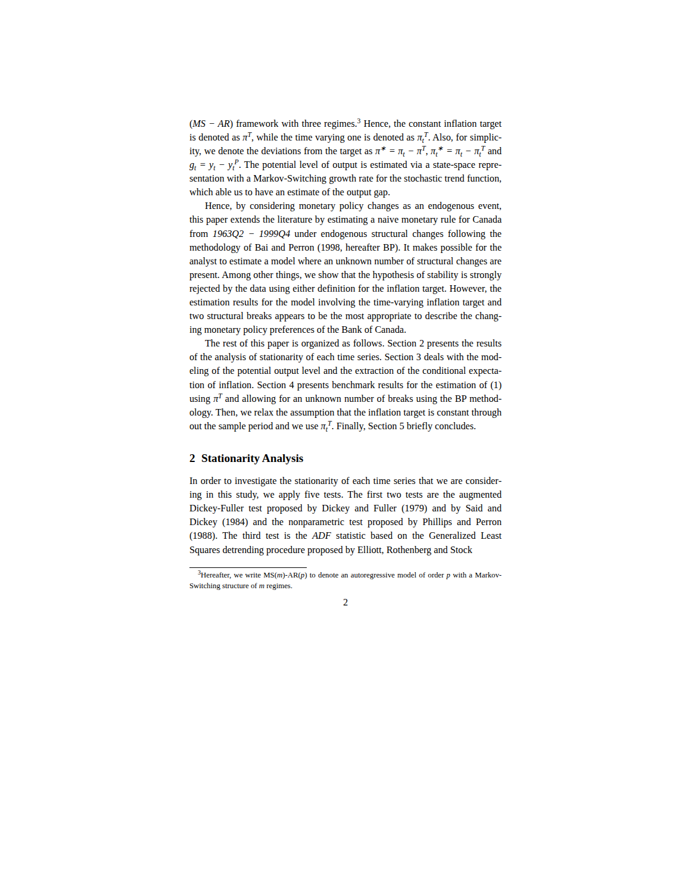(MS − AR) framework with three regimes.3 Hence, the constant inflation target is denoted as πT, while the time varying one is denoted as πtT. Also, for simplicity, we denote the deviations from the target as π∗ = πt − πT, πt∗ = πt − πtT and gt = yt − ytP. The potential level of output is estimated via a state-space representation with a Markov-Switching growth rate for the stochastic trend function, which able us to have an estimate of the output gap.
Hence, by considering monetary policy changes as an endogenous event, this paper extends the literature by estimating a naive monetary rule for Canada from 1963Q2 − 1999Q4 under endogenous structural changes following the methodology of Bai and Perron (1998, hereafter BP). It makes possible for the analyst to estimate a model where an unknown number of structural changes are present. Among other things, we show that the hypothesis of stability is strongly rejected by the data using either definition for the inflation target. However, the estimation results for the model involving the time-varying inflation target and two structural breaks appears to be the most appropriate to describe the changing monetary policy preferences of the Bank of Canada.
The rest of this paper is organized as follows. Section 2 presents the results of the analysis of stationarity of each time series. Section 3 deals with the modeling of the potential output level and the extraction of the conditional expectation of inflation. Section 4 presents benchmark results for the estimation of (1) using πT and allowing for an unknown number of breaks using the BP methodology. Then, we relax the assumption that the inflation target is constant through out the sample period and we use πtT. Finally, Section 5 briefly concludes.
2 Stationarity Analysis
In order to investigate the stationarity of each time series that we are considering in this study, we apply five tests. The first two tests are the augmented Dickey-Fuller test proposed by Dickey and Fuller (1979) and by Said and Dickey (1984) and the nonparametric test proposed by Phillips and Perron (1988). The third test is the ADF statistic based on the Generalized Least Squares detrending procedure proposed by Elliott, Rothenberg and Stock
3Hereafter, we write MS(m)-AR(p) to denote an autoregressive model of order p with a Markov-Switching structure of m regimes.
2